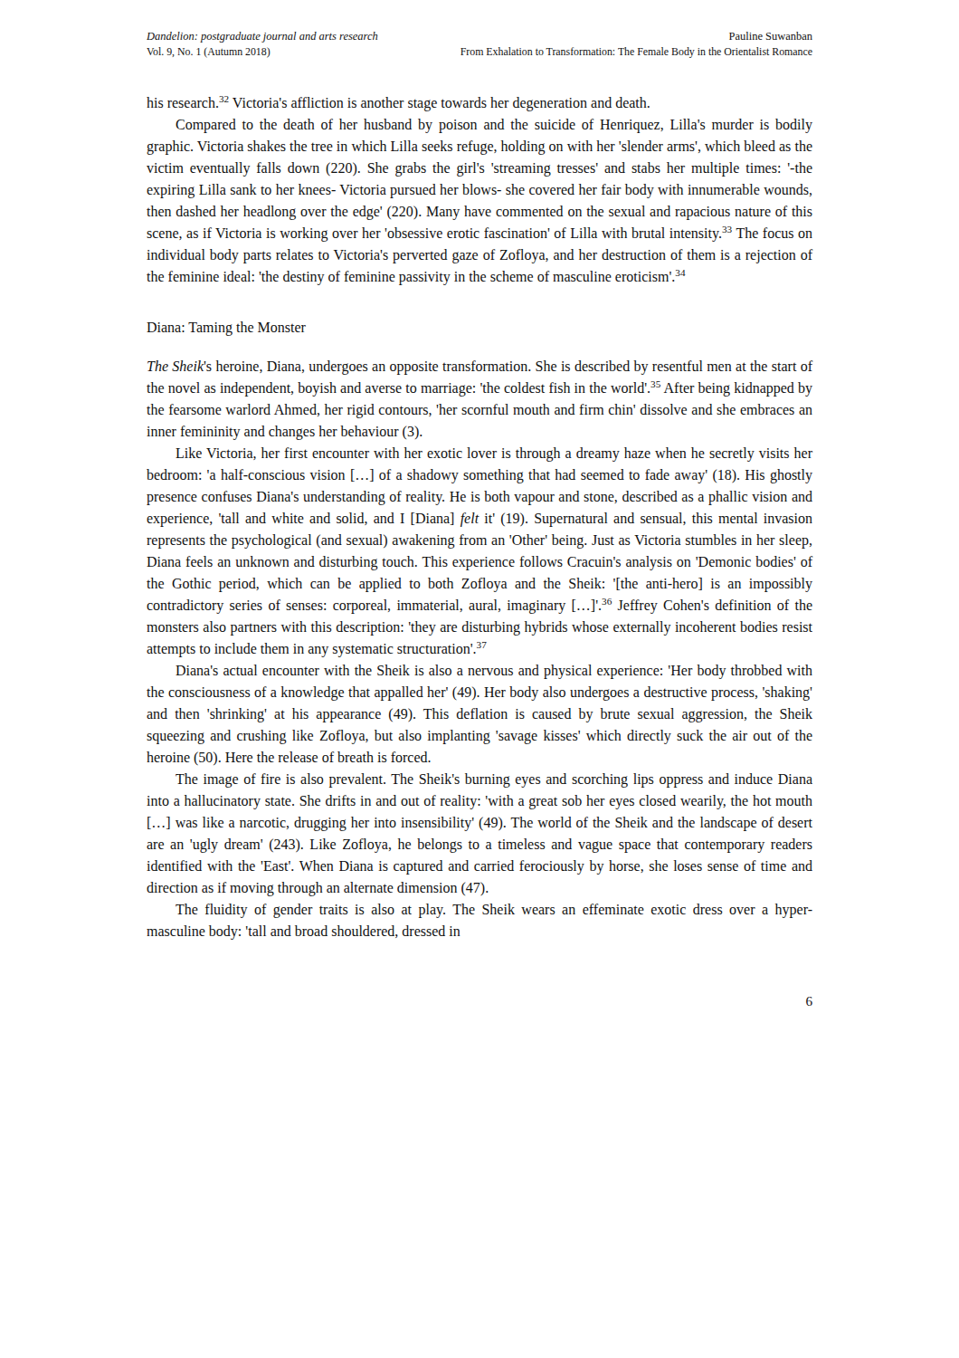Dandelion: postgraduate journal and arts research Pauline Suwanban
Vol. 9, No. 1 (Autumn 2018) From Exhalation to Transformation: The Female Body in the Orientalist Romance
his research.32 Victoria's affliction is another stage towards her degeneration and death.
Compared to the death of her husband by poison and the suicide of Henriquez, Lilla's murder is bodily graphic. Victoria shakes the tree in which Lilla seeks refuge, holding on with her 'slender arms', which bleed as the victim eventually falls down (220). She grabs the girl's 'streaming tresses' and stabs her multiple times: '-the expiring Lilla sank to her knees- Victoria pursued her blows- she covered her fair body with innumerable wounds, then dashed her headlong over the edge' (220). Many have commented on the sexual and rapacious nature of this scene, as if Victoria is working over her 'obsessive erotic fascination' of Lilla with brutal intensity.33 The focus on individual body parts relates to Victoria's perverted gaze of Zofloya, and her destruction of them is a rejection of the feminine ideal: 'the destiny of feminine passivity in the scheme of masculine eroticism'.34
Diana: Taming the Monster
The Sheik's heroine, Diana, undergoes an opposite transformation. She is described by resentful men at the start of the novel as independent, boyish and averse to marriage: 'the coldest fish in the world'.35 After being kidnapped by the fearsome warlord Ahmed, her rigid contours, 'her scornful mouth and firm chin' dissolve and she embraces an inner femininity and changes her behaviour (3).
Like Victoria, her first encounter with her exotic lover is through a dreamy haze when he secretly visits her bedroom: 'a half-conscious vision […] of a shadowy something that had seemed to fade away' (18). His ghostly presence confuses Diana's understanding of reality. He is both vapour and stone, described as a phallic vision and experience, 'tall and white and solid, and I [Diana] felt it' (19). Supernatural and sensual, this mental invasion represents the psychological (and sexual) awakening from an 'Other' being. Just as Victoria stumbles in her sleep, Diana feels an unknown and disturbing touch. This experience follows Cracuin's analysis on 'Demonic bodies' of the Gothic period, which can be applied to both Zofloya and the Sheik: '[the anti-hero] is an impossibly contradictory series of senses: corporeal, immaterial, aural, imaginary […]'.36 Jeffrey Cohen's definition of the monsters also partners with this description: 'they are disturbing hybrids whose externally incoherent bodies resist attempts to include them in any systematic structuration'.37
Diana's actual encounter with the Sheik is also a nervous and physical experience: 'Her body throbbed with the consciousness of a knowledge that appalled her' (49). Her body also undergoes a destructive process, 'shaking' and then 'shrinking' at his appearance (49). This deflation is caused by brute sexual aggression, the Sheik squeezing and crushing like Zofloya, but also implanting 'savage kisses' which directly suck the air out of the heroine (50). Here the release of breath is forced.
The image of fire is also prevalent. The Sheik's burning eyes and scorching lips oppress and induce Diana into a hallucinatory state. She drifts in and out of reality: 'with a great sob her eyes closed wearily, the hot mouth […] was like a narcotic, drugging her into insensibility' (49). The world of the Sheik and the landscape of desert are an 'ugly dream' (243). Like Zofloya, he belongs to a timeless and vague space that contemporary readers identified with the 'East'. When Diana is captured and carried ferociously by horse, she loses sense of time and direction as if moving through an alternate dimension (47).
The fluidity of gender traits is also at play. The Sheik wears an effeminate exotic dress over a hyper-masculine body: 'tall and broad shouldered, dressed in
6